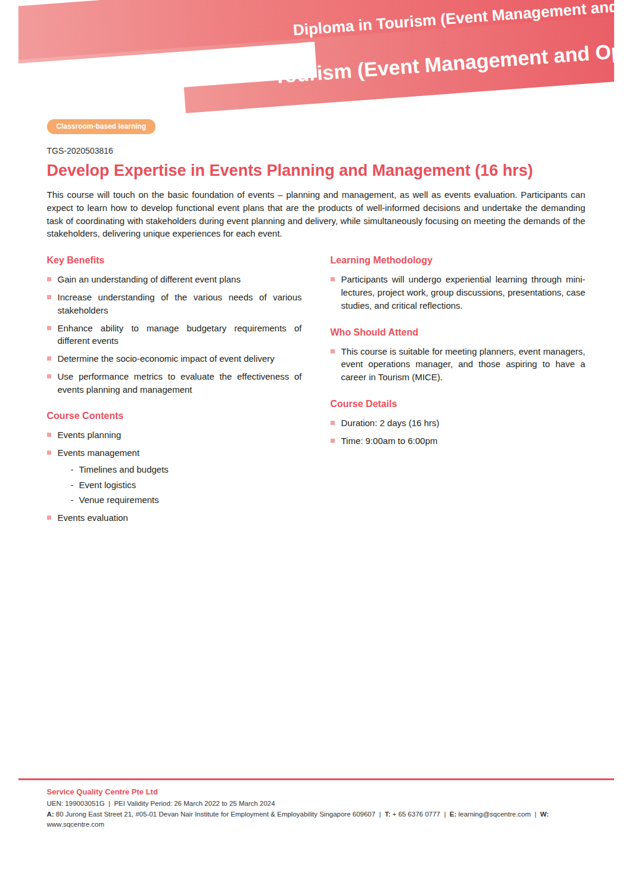Diploma in Tourism (Event Management and Operations)
Tourism (Event Management and Operations)
Classroom-based learning
TGS-2020503816
Develop Expertise in Events Planning and Management (16 hrs)
This course will touch on the basic foundation of events – planning and management, as well as events evaluation. Participants can expect to learn how to develop functional event plans that are the products of well-informed decisions and undertake the demanding task of coordinating with stakeholders during event planning and delivery, while simultaneously focusing on meeting the demands of the stakeholders, delivering unique experiences for each event.
Key Benefits
Gain an understanding of different event plans
Increase understanding of the various needs of various stakeholders
Enhance ability to manage budgetary requirements of different events
Determine the socio-economic impact of event delivery
Use performance metrics to evaluate the effectiveness of events planning and management
Course Contents
Events planning
Events management
Timelines and budgets
Event logistics
Venue requirements
Events evaluation
Learning Methodology
Participants will undergo experiential learning through mini-lectures, project work, group discussions, presentations, case studies, and critical reflections.
Who Should Attend
This course is suitable for meeting planners, event managers, event operations manager, and those aspiring to have a career in Tourism (MICE).
Course Details
Duration: 2 days (16 hrs)
Time: 9:00am to 6:00pm
Service Quality Centre Pte Ltd
UEN: 199003051G | PEI Validity Period: 26 March 2022 to 25 March 2024
A: 80 Jurong East Street 21, #05-01 Devan Nair Institute for Employment & Employability Singapore 609607 | T: + 65 6376 0777 | E: learning@sqcentre.com | W: www.sqcentre.com